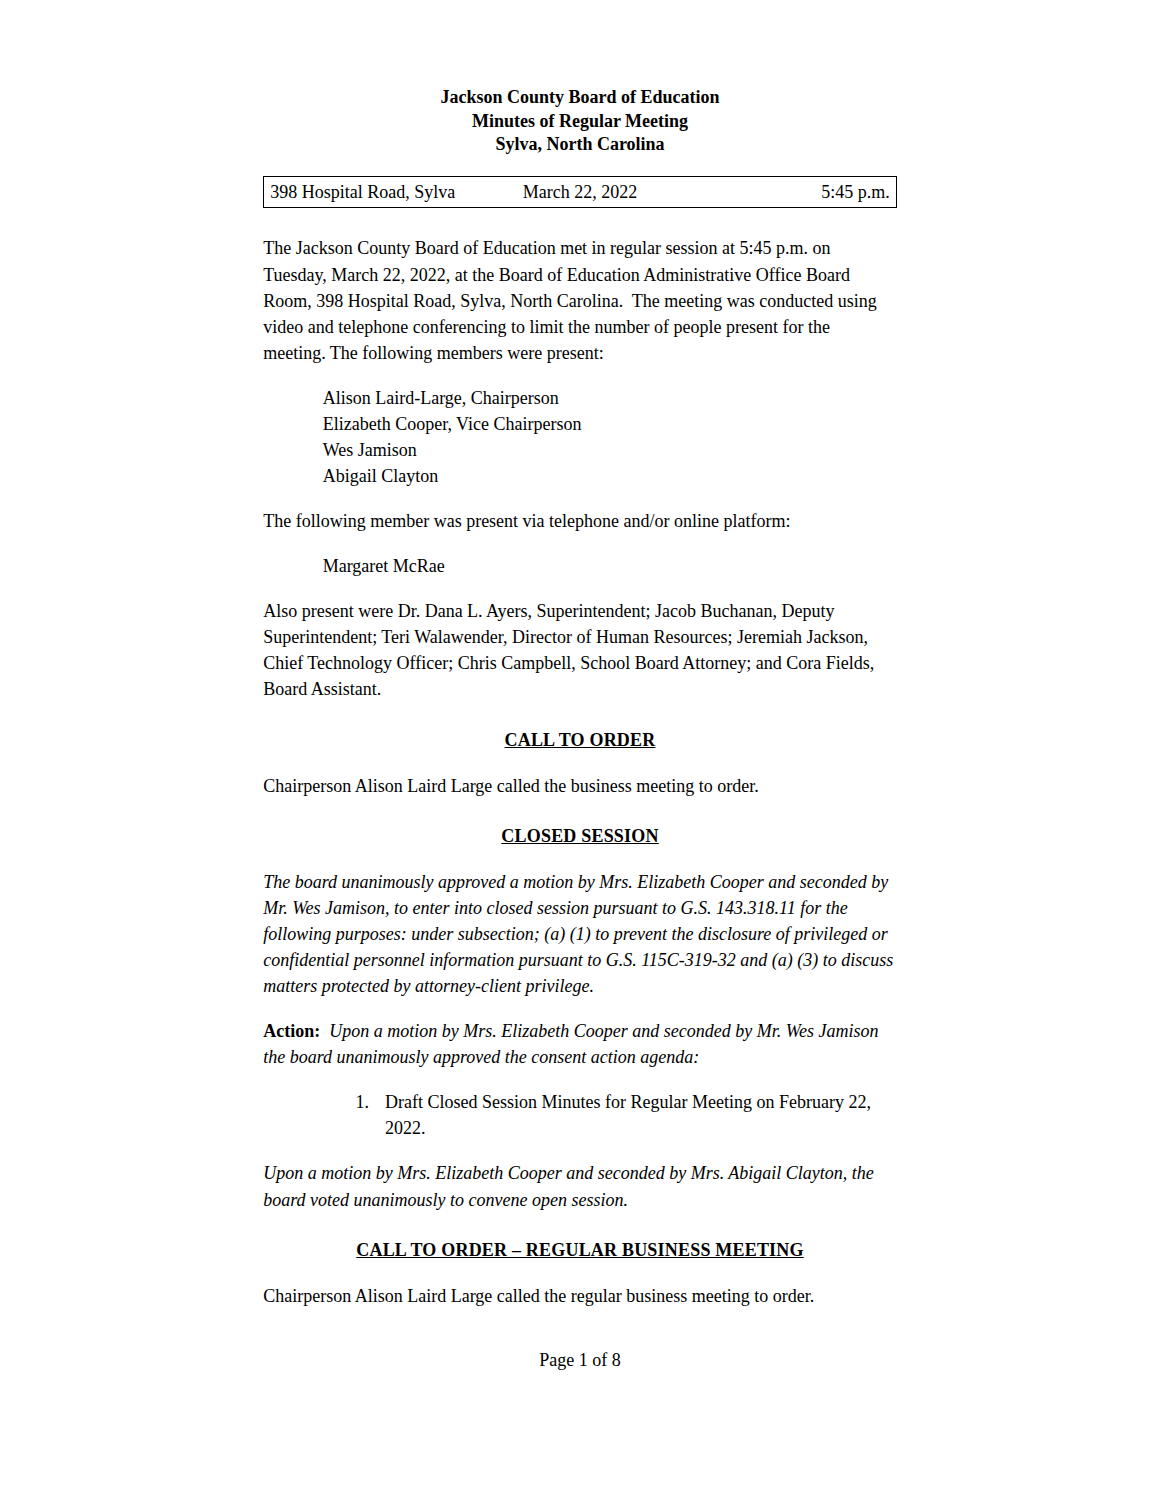Jackson County Board of Education
Minutes of Regular Meeting
Sylva, North Carolina
| 398 Hospital Road, Sylva | March 22, 2022 | 5:45 p.m. |
The Jackson County Board of Education met in regular session at 5:45 p.m. on Tuesday, March 22, 2022, at the Board of Education Administrative Office Board Room, 398 Hospital Road, Sylva, North Carolina. The meeting was conducted using video and telephone conferencing to limit the number of people present for the meeting. The following members were present:
Alison Laird-Large, Chairperson
Elizabeth Cooper, Vice Chairperson
Wes Jamison
Abigail Clayton
The following member was present via telephone and/or online platform:
Margaret McRae
Also present were Dr. Dana L. Ayers, Superintendent; Jacob Buchanan, Deputy Superintendent; Teri Walawender, Director of Human Resources; Jeremiah Jackson, Chief Technology Officer; Chris Campbell, School Board Attorney; and Cora Fields, Board Assistant.
CALL TO ORDER
Chairperson Alison Laird Large called the business meeting to order.
CLOSED SESSION
The board unanimously approved a motion by Mrs. Elizabeth Cooper and seconded by Mr. Wes Jamison, to enter into closed session pursuant to G.S. 143.318.11 for the following purposes: under subsection; (a) (1) to prevent the disclosure of privileged or confidential personnel information pursuant to G.S. 115C-319-32 and (a) (3) to discuss matters protected by attorney-client privilege.
Action: Upon a motion by Mrs. Elizabeth Cooper and seconded by Mr. Wes Jamison the board unanimously approved the consent action agenda:
Draft Closed Session Minutes for Regular Meeting on February 22, 2022.
Upon a motion by Mrs. Elizabeth Cooper and seconded by Mrs. Abigail Clayton, the board voted unanimously to convene open session.
CALL TO ORDER – REGULAR BUSINESS MEETING
Chairperson Alison Laird Large called the regular business meeting to order.
Page 1 of 8